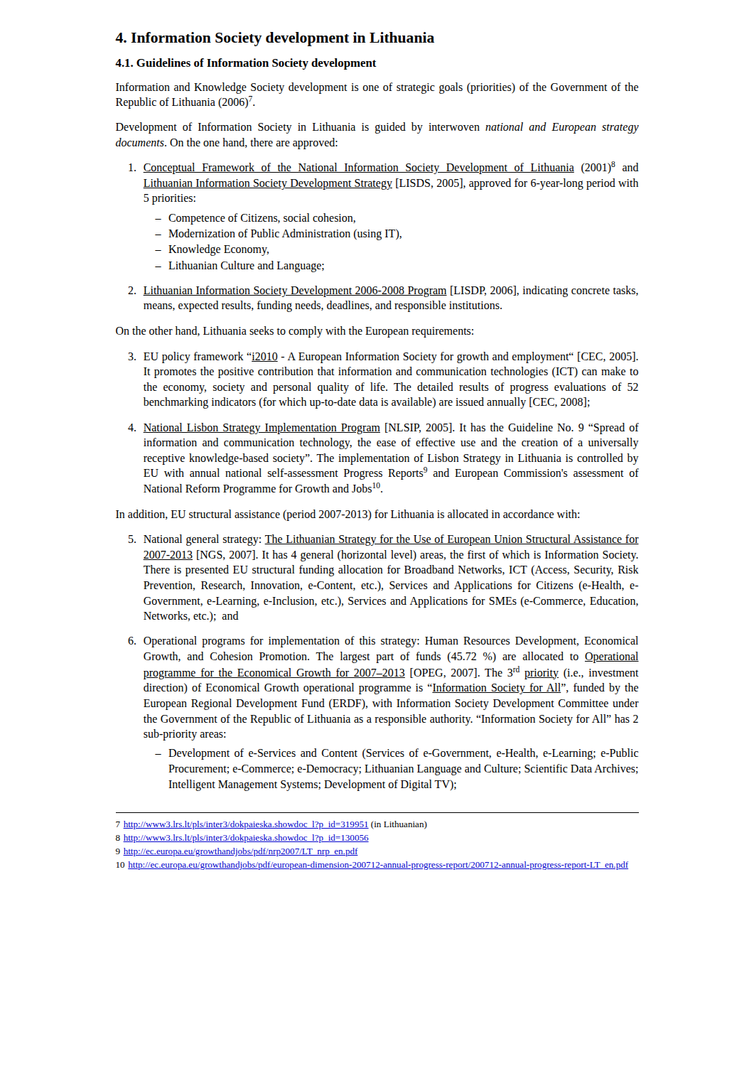4. Information Society development in Lithuania
4.1. Guidelines of Information Society development
Information and Knowledge Society development is one of strategic goals (priorities) of the Government of the Republic of Lithuania (2006)7.
Development of Information Society in Lithuania is guided by interwoven national and European strategy documents. On the one hand, there are approved:
Conceptual Framework of the National Information Society Development of Lithuania (2001)8 and Lithuanian Information Society Development Strategy [LISDS, 2005], approved for 6-year-long period with 5 priorities:
Competence of Citizens, social cohesion,
Modernization of Public Administration (using IT),
Knowledge Economy,
Lithuanian Culture and Language;
Lithuanian Information Society Development 2006-2008 Program [LISDP, 2006], indicating concrete tasks, means, expected results, funding needs, deadlines, and responsible institutions.
On the other hand, Lithuania seeks to comply with the European requirements:
EU policy framework “i2010 - A European Information Society for growth and employment“ [CEC, 2005]. It promotes the positive contribution that information and communication technologies (ICT) can make to the economy, society and personal quality of life. The detailed results of progress evaluations of 52 benchmarking indicators (for which up-to-date data is available) are issued annually [CEC, 2008];
National Lisbon Strategy Implementation Program [NLSIP, 2005]. It has the Guideline No. 9 “Spread of information and communication technology, the ease of effective use and the creation of a universally receptive knowledge-based society”. The implementation of Lisbon Strategy in Lithuania is controlled by EU with annual national self-assessment Progress Reports9 and European Commission's assessment of National Reform Programme for Growth and Jobs10.
In addition, EU structural assistance (period 2007-2013) for Lithuania is allocated in accordance with:
National general strategy: The Lithuanian Strategy for the Use of European Union Structural Assistance for 2007-2013 [NGS, 2007]. It has 4 general (horizontal level) areas, the first of which is Information Society. There is presented EU structural funding allocation for Broadband Networks, ICT (Access, Security, Risk Prevention, Research, Innovation, e-Content, etc.), Services and Applications for Citizens (e-Health, e-Government, e-Learning, e-Inclusion, etc.), Services and Applications for SMEs (e-Commerce, Education, Networks, etc.); and
Operational programs for implementation of this strategy: Human Resources Development, Economical Growth, and Cohesion Promotion. The largest part of funds (45.72 %) are allocated to Operational programme for the Economical Growth for 2007–2013 [OPEG, 2007]. The 3rd priority (i.e., investment direction) of Economical Growth operational programme is “Information Society for All”, funded by the European Regional Development Fund (ERDF), with Information Society Development Committee under the Government of the Republic of Lithuania as a responsible authority. “Information Society for All” has 2 sub-priority areas:
Development of e-Services and Content (Services of e-Government, e-Health, e-Learning; e-Public Procurement; e-Commerce; e-Democracy; Lithuanian Language and Culture; Scientific Data Archives; Intelligent Management Systems; Development of Digital TV);
7 http://www3.lrs.lt/pls/inter3/dokpaieska.showdoc_l?p_id=319951 (in Lithuanian)
8 http://www3.lrs.lt/pls/inter3/dokpaieska.showdoc_l?p_id=130056
9 http://ec.europa.eu/growthandjobs/pdf/nrp2007/LT_nrp_en.pdf
10 http://ec.europa.eu/growthandjobs/pdf/european-dimension-200712-annual-progress-report/200712-annual-progress-report-LT_en.pdf